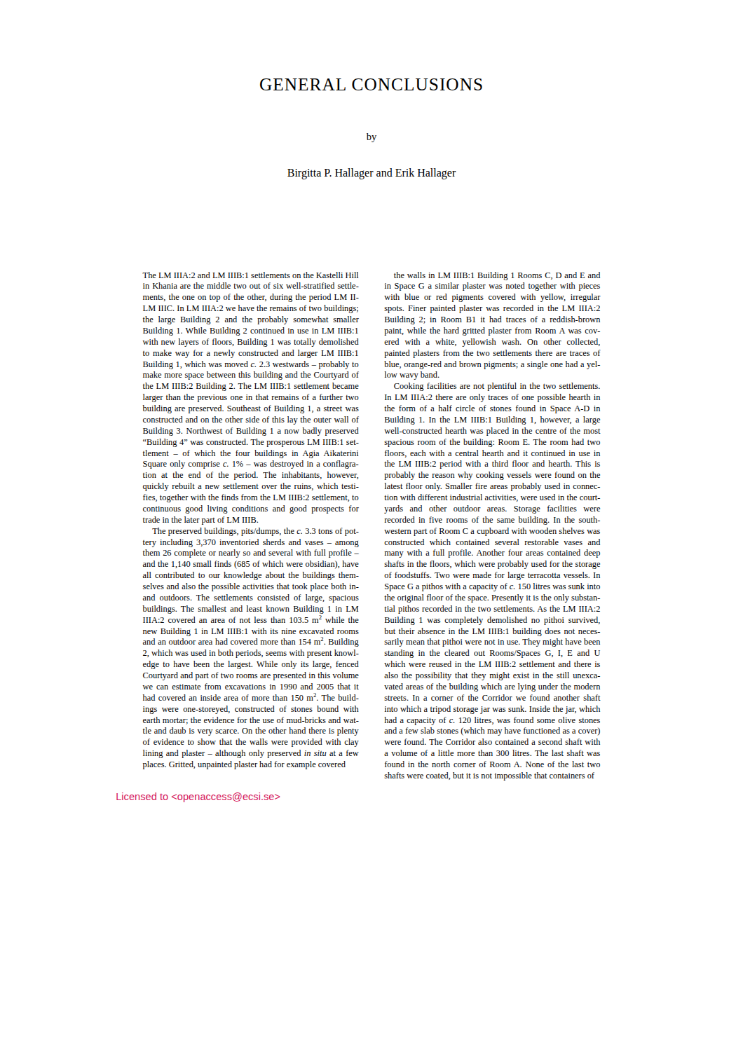GENERAL CONCLUSIONS
by
Birgitta P. Hallager and Erik Hallager
The LM IIIA:2 and LM IIIB:1 settlements on the Kastelli Hill in Khania are the middle two out of six well-stratified settlements, the one on top of the other, during the period LM II-LM IIIC. In LM IIIA:2 we have the remains of two buildings; the large Building 2 and the probably somewhat smaller Building 1. While Building 2 continued in use in LM IIIB:1 with new layers of floors, Building 1 was totally demolished to make way for a newly constructed and larger LM IIIB:1 Building 1, which was moved c. 2.3 westwards – probably to make more space between this building and the Courtyard of the LM IIIB:2 Building 2. The LM IIIB:1 settlement became larger than the previous one in that remains of a further two building are preserved. Southeast of Building 1, a street was constructed and on the other side of this lay the outer wall of Building 3. Northwest of Building 1 a now badly preserved “Building 4” was constructed. The prosperous LM IIIB:1 settlement – of which the four buildings in Agia Aikaterini Square only comprise c. 1% – was destroyed in a conflagration at the end of the period. The inhabitants, however, quickly rebuilt a new settlement over the ruins, which testifies, together with the finds from the LM IIIB:2 settlement, to continuous good living conditions and good prospects for trade in the later part of LM IIIB.
The preserved buildings, pits/dumps, the c. 3.3 tons of pottery including 3,370 inventoried sherds and vases – among them 26 complete or nearly so and several with full profile – and the 1,140 small finds (685 of which were obsidian), have all contributed to our knowledge about the buildings themselves and also the possible activities that took place both in- and outdoors. The settlements consisted of large, spacious buildings. The smallest and least known Building 1 in LM IIIA:2 covered an area of not less than 103.5 m2 while the new Building 1 in LM IIIB:1 with its nine excavated rooms and an outdoor area had covered more than 154 m2. Building 2, which was used in both periods, seems with present knowledge to have been the largest. While only its large, fenced Courtyard and part of two rooms are presented in this volume we can estimate from excavations in 1990 and 2005 that it had covered an inside area of more than 150 m2. The buildings were one-storeyed, constructed of stones bound with earth mortar; the evidence for the use of mud-bricks and wattle and daub is very scarce. On the other hand there is plenty of evidence to show that the walls were provided with clay lining and plaster – although only preserved in situ at a few places. Gritted, unpainted plaster had for example covered
the walls in LM IIIB:1 Building 1 Rooms C, D and E and in Space G a similar plaster was noted together with pieces with blue or red pigments covered with yellow, irregular spots. Finer painted plaster was recorded in the LM IIIA:2 Building 2; in Room B1 it had traces of a reddish-brown paint, while the hard gritted plaster from Room A was covered with a white, yellowish wash. On other collected, painted plasters from the two settlements there are traces of blue, orange-red and brown pigments; a single one had a yellow wavy band.
Cooking facilities are not plentiful in the two settlements. In LM IIIA:2 there are only traces of one possible hearth in the form of a half circle of stones found in Space A-D in Building 1. In the LM IIIB:1 Building 1, however, a large well-constructed hearth was placed in the centre of the most spacious room of the building: Room E. The room had two floors, each with a central hearth and it continued in use in the LM IIIB:2 period with a third floor and hearth. This is probably the reason why cooking vessels were found on the latest floor only. Smaller fire areas probably used in connection with different industrial activities, were used in the courtyards and other outdoor areas. Storage facilities were recorded in five rooms of the same building. In the southwestern part of Room C a cupboard with wooden shelves was constructed which contained several restorable vases and many with a full profile. Another four areas contained deep shafts in the floors, which were probably used for the storage of foodstuffs. Two were made for large terracotta vessels. In Space G a pithos with a capacity of c. 150 litres was sunk into the original floor of the space. Presently it is the only substantial pithos recorded in the two settlements. As the LM IIIA:2 Building 1 was completely demolished no pithoi survived, but their absence in the LM IIIB:1 building does not necessarily mean that pithoi were not in use. They might have been standing in the cleared out Rooms/Spaces G, I, E and U which were reused in the LM IIIB:2 settlement and there is also the possibility that they might exist in the still unexcavated areas of the building which are lying under the modern streets. In a corner of the Corridor we found another shaft into which a tripod storage jar was sunk. Inside the jar, which had a capacity of c. 120 litres, was found some olive stones and a few slab stones (which may have functioned as a cover) were found. The Corridor also contained a second shaft with a volume of a little more than 300 litres. The last shaft was found in the north corner of Room A. None of the last two shafts were coated, but it is not impossible that containers of
Licensed to <openaccess@ecsi.se>